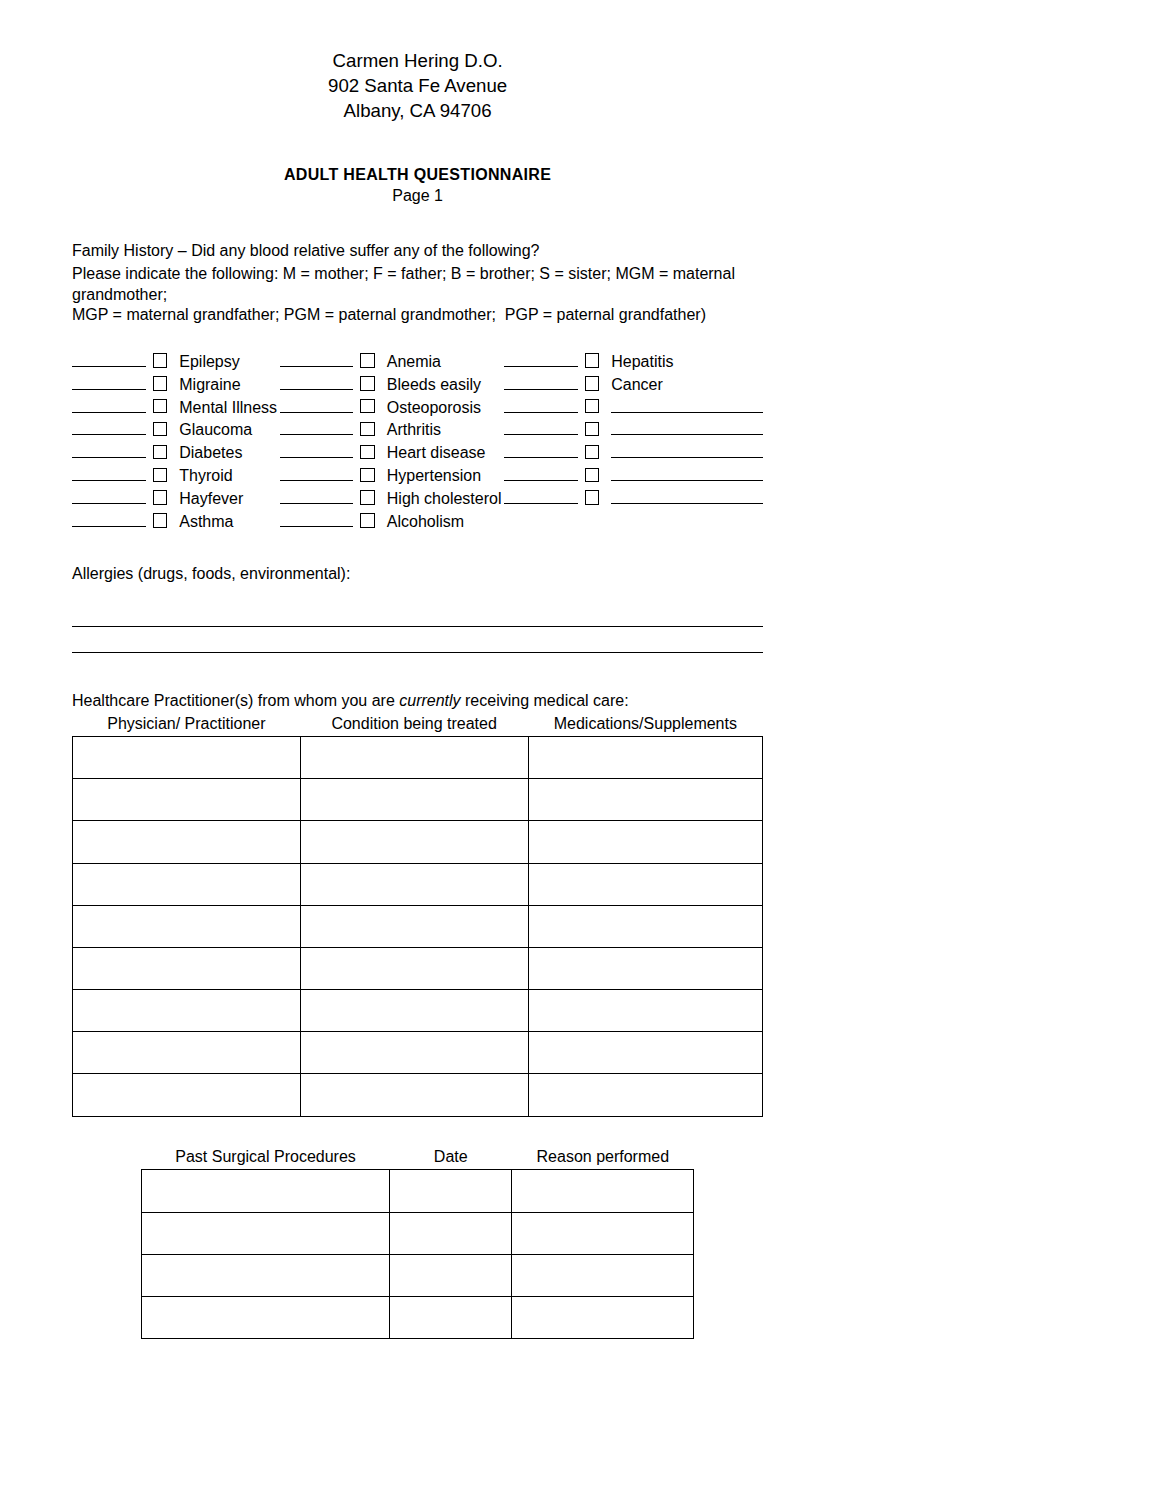Carmen Hering D.O.
902 Santa Fe Avenue
Albany, CA 94706
ADULT HEALTH QUESTIONNAIRE
Page 1
Family History – Did any blood relative suffer any of the following?
Please indicate the following: M = mother; F = father; B = brother; S = sister; MGM = maternal grandmother;
MGP = maternal grandfather; PGM = paternal grandmother; PGP = paternal grandfather)
| Epilepsy | | Anemia | | Hepatitis |
| Migraine | | Bleeds easily | | Cancer |
| Mental Illness | | Osteoporosis | | |
| Glaucoma | | Arthritis | | |
| Diabetes | | Heart disease | | |
| Thyroid | | Hypertension | | |
| Hayfever | | High cholesterol | | |
| Asthma | | Alcoholism | | |
Allergies (drugs, foods, environmental):
Healthcare Practitioner(s) from whom you are currently receiving medical care:
| Physician/ Practitioner | Condition being treated | Medications/Supplements |
| --- | --- | --- |
Past Surgical Procedures Date Reason performed